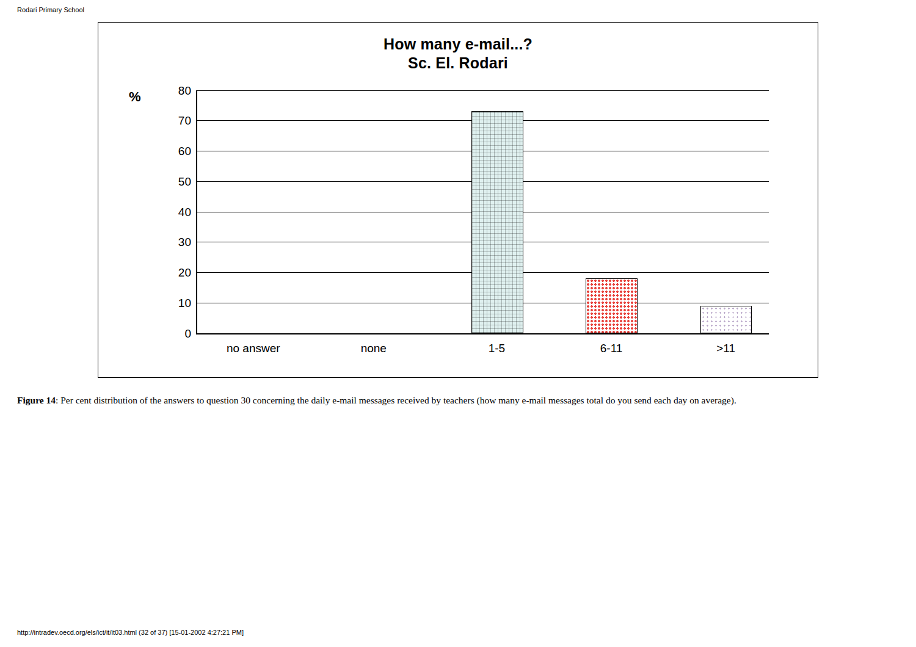Rodari Primary School
How many e-mail...?
Sc. El. Rodari
%
80
70
60
50
40
30
20
10
0
no answer
none
1-5
6-11
>11
Figure 14: Per cent distribution of the answers to question 30 concerning the daily e-mail messages received by teachers (how many e-mail messages total do you send each day on average).
http://intradev.oecd.org/els/ict/it/it03.html (32 of 37) [15-01-2002 4:27:21 PM]